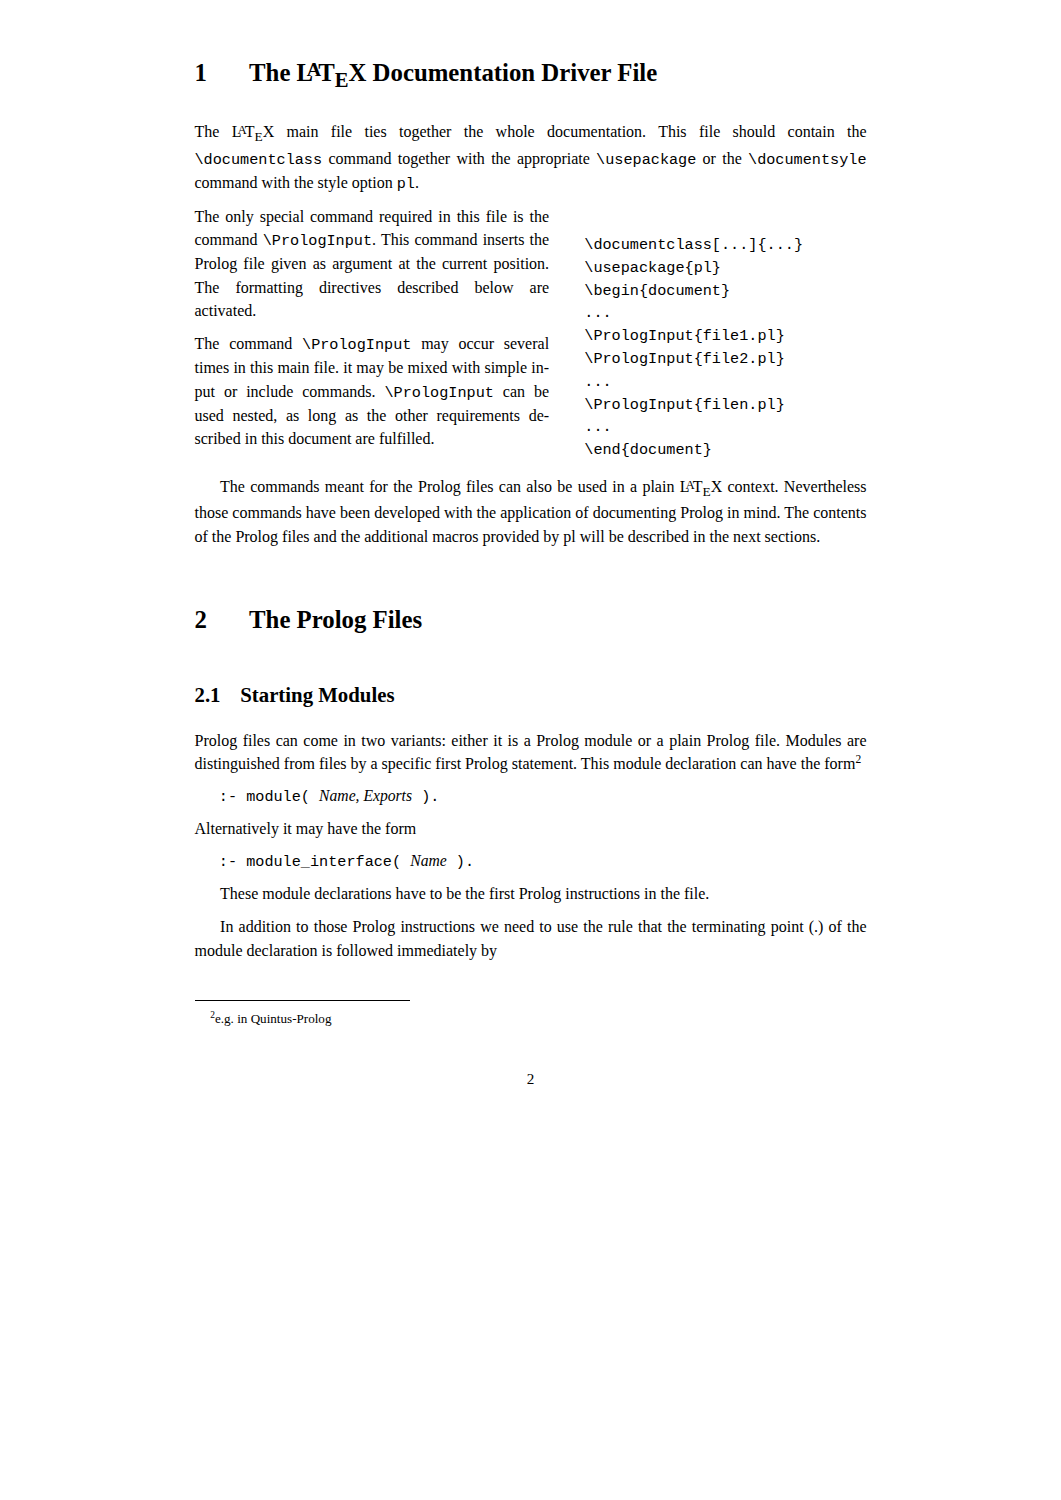1 The LATEX Documentation Driver File
The LATEX main file ties together the whole documentation. This file should contain the \documentclass command together with the appropriate \usepackage or the \documentsyle command with the style option pl.
The only special command required in this file is the command \PrologInput. This command inserts the Prolog file given as argument at the current position. The formatting directives described below are activated.
The command \PrologInput may occur several times in this main file. it may be mixed with simple input or include commands. \PrologInput can be used nested, as long as the other requirements described in this document are fulfilled.
\documentclass[...]{...} \usepackage{pl} \begin{document} ... \PrologInput{file1.pl} \PrologInput{file2.pl} ... \PrologInput{filen.pl} ... \end{document}
The commands meant for the Prolog files can also be used in a plain LATEX context. Nevertheless those commands have been developed with the application of documenting Prolog in mind. The contents of the Prolog files and the additional macros provided by pl will be described in the next sections.
2 The Prolog Files
2.1 Starting Modules
Prolog files can come in two variants: either it is a Prolog module or a plain Prolog file. Modules are distinguished from files by a specific first Prolog statement. This module declaration can have the form2
:- module( Name, Exports ).
Alternatively it may have the form
:- module_interface( Name ).
These module declarations have to be the first Prolog instructions in the file.
In addition to those Prolog instructions we need to use the rule that the terminating point (.) of the module declaration is followed immediately by
2e.g. in Quintus-Prolog
2